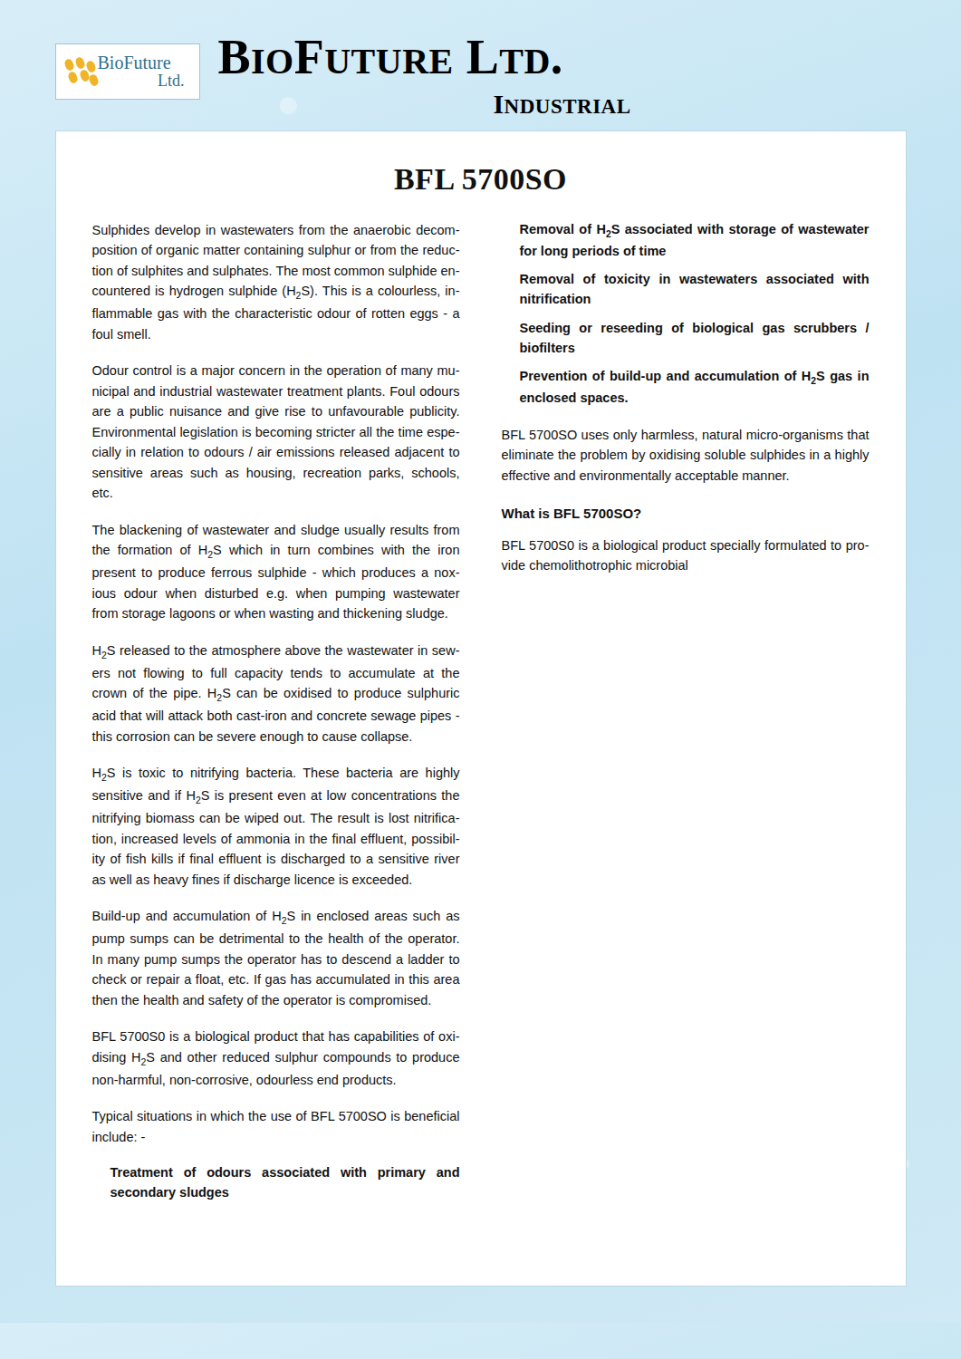BioFuture Ltd.
BIOFUTURE LTD.
INDUSTRIAL
BFL 5700SO
Sulphides develop in wastewaters from the anaerobic decomposition of organic matter containing sulphur or from the reduction of sulphites and sulphates. The most common sulphide encountered is hydrogen sulphide (H2S). This is a colourless, inflammable gas with the characteristic odour of rotten eggs - a foul smell.
Odour control is a major concern in the operation of many municipal and industrial wastewater treatment plants. Foul odours are a public nuisance and give rise to unfavourable publicity. Environmental legislation is becoming stricter all the time especially in relation to odours / air emissions released adjacent to sensitive areas such as housing, recreation parks, schools, etc.
The blackening of wastewater and sludge usually results from the formation of H2S which in turn combines with the iron present to produce ferrous sulphide - which produces a noxious odour when disturbed e.g. when pumping wastewater from storage lagoons or when wasting and thickening sludge.
H2S released to the atmosphere above the wastewater in sewers not flowing to full capacity tends to accumulate at the crown of the pipe. H2S can be oxidised to produce sulphuric acid that will attack both cast-iron and concrete sewage pipes - this corrosion can be severe enough to cause collapse.
H2S is toxic to nitrifying bacteria. These bacteria are highly sensitive and if H2S is present even at low concentrations the nitrifying biomass can be wiped out. The result is lost nitrification, increased levels of ammonia in the final effluent, possibility of fish kills if final effluent is discharged to a sensitive river as well as heavy fines if discharge licence is exceeded.
Build-up and accumulation of H2S in enclosed areas such as pump sumps can be detrimental to the health of the operator. In many pump sumps the operator has to descend a ladder to check or repair a float, etc. If gas has accumulated in this area then the health and safety of the operator is compromised.
BFL 5700S0 is a biological product that has capabilities of oxidising H2S and other reduced sulphur compounds to produce non-harmful, non-corrosive, odourless end products.
Typical situations in which the use of BFL 5700SO is beneficial include: -
Treatment of odours associated with primary and secondary sludges
Removal of H2S associated with storage of wastewater for long periods of time
Removal of toxicity in wastewaters associated with nitrification
Seeding or reseeding of biological gas scrubbers / biofilters
Prevention of build-up and accumulation of H2S gas in enclosed spaces.
BFL 5700SO uses only harmless, natural micro-organisms that eliminate the problem by oxidising soluble sulphides in a highly effective and environmentally acceptable manner.
What is BFL 5700SO?
BFL 5700S0 is a biological product specially formulated to provide chemolithotrophic microbial